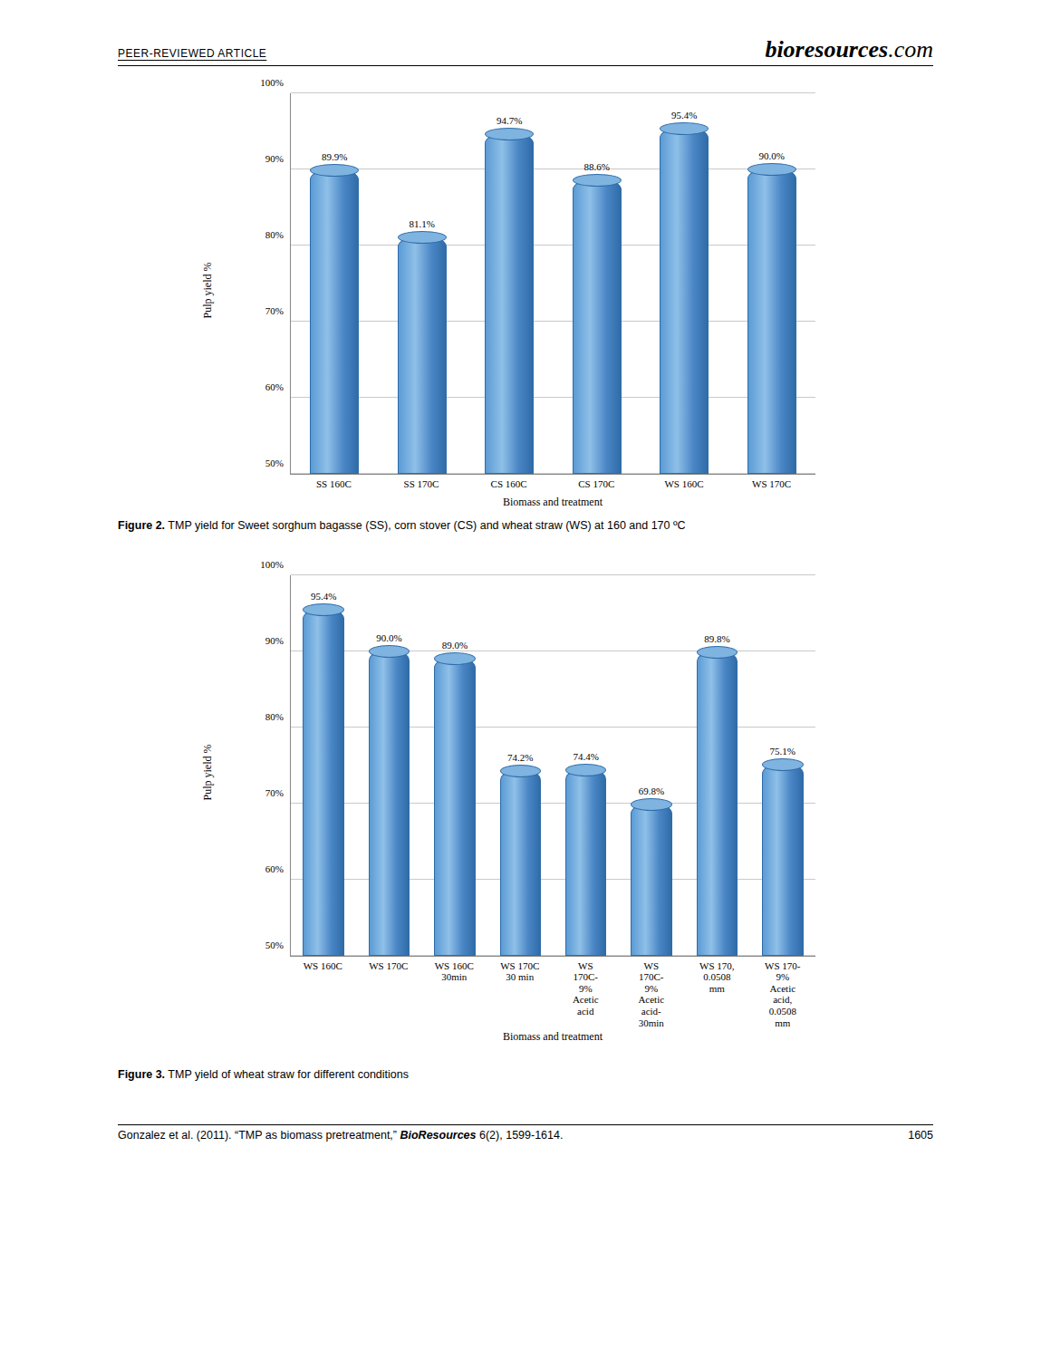PEER-REVIEWED ARTICLE
bioresources.com
50%
60%
70%
80%
90%
100%
Pulp yield %
89.9%
81.1%
94.7%
88.6%
95.4%
90.0%
SS 160C
SS 170C
CS 160C
CS 170C
WS 160C
WS 170C
Biomass and treatment
Figure 2. TMP yield for Sweet sorghum bagasse (SS), corn stover (CS) and wheat straw (WS) at 160 and 170 ºC
50%
60%
70%
80%
90%
100%
Pulp yield %
95.4%
90.0%
89.0%
74.2%
74.4%
69.8%
89.8%
75.1%
WS 160C
WS 170C
WS 160C
30min
WS 170C
30 min
WS 170C-
9% Acetic
acid
WS 170C-
9% Acetic
acid-30min
WS 170,
0.0508 mm
WS 170-
9% Acetic
acid,
0.0508 mm
Biomass and treatment
Figure 3. TMP yield of wheat straw for different conditions
Gonzalez et al. (2011). “TMP as biomass pretreatment,” BioResources 6(2), 1599-1614.
1605